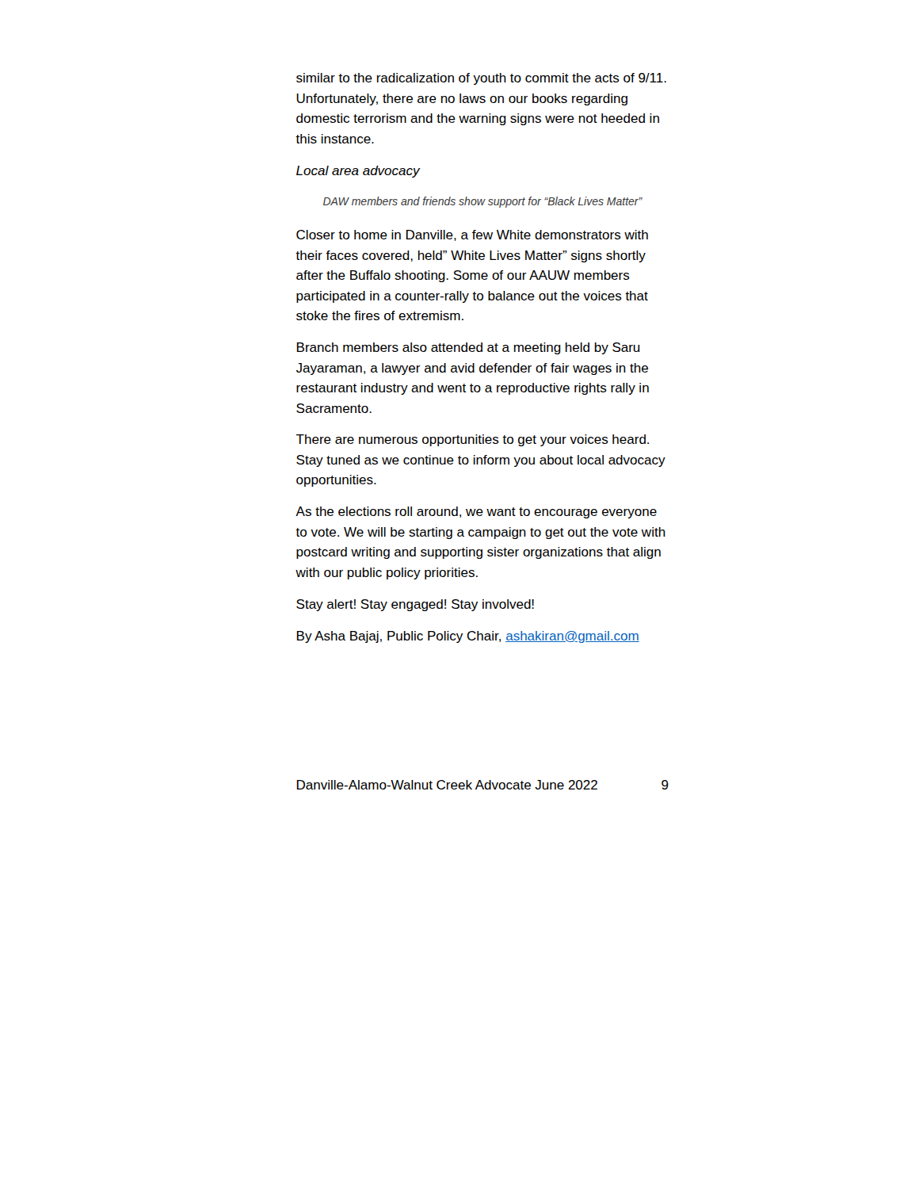similar to the radicalization of youth to commit the acts of 9/11. Unfortunately, there are no laws on our books regarding domestic terrorism and the warning signs were not heeded in this instance.
Local area advocacy
DAW members and friends show support for “Black Lives Matter”
Closer to home in Danville, a few White demonstrators with their faces covered, held” White Lives Matter” signs shortly after the Buffalo shooting. Some of our AAUW members participated in a counter-rally to balance out the voices that stoke the fires of extremism.
Branch members also attended at a meeting held by Saru Jayaraman, a lawyer and avid defender of fair wages in the restaurant industry and went to a reproductive rights rally in Sacramento.
There are numerous opportunities to get your voices heard. Stay tuned as we continue to inform you about local advocacy opportunities.
As the elections roll around, we want to encourage everyone to vote. We will be starting a campaign to get out the vote with postcard writing and supporting sister organizations that align with our public policy priorities.
Stay alert! Stay engaged! Stay involved!
By Asha Bajaj, Public Policy Chair, ashakiran@gmail.com
Danville-Alamo-Walnut Creek Advocate June 2022 9